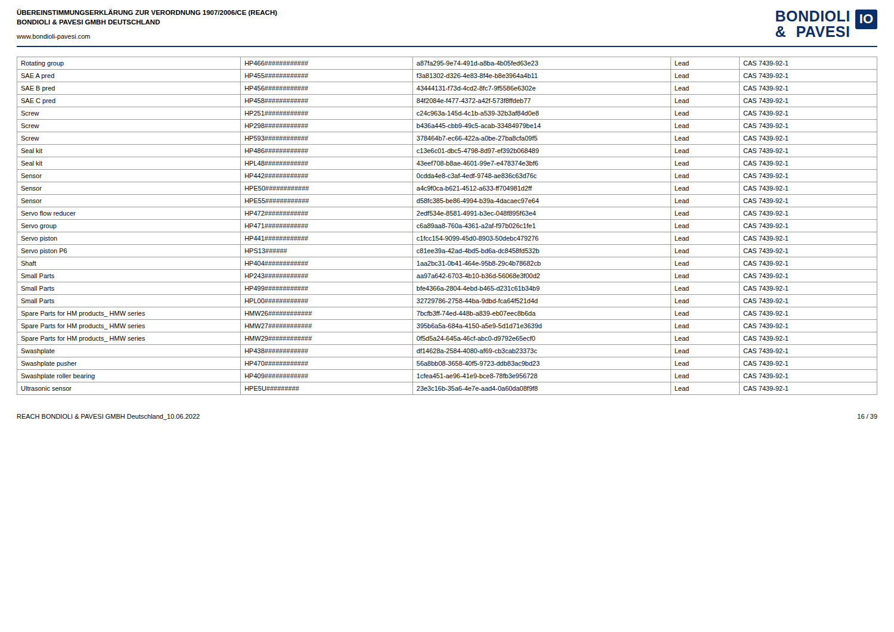Übereinstimmungserklärung zur Verordnung 1907/2006/CE (REACH)
Bondioli & Pavesi GmbH Deutschland
www.bondioli-pavesi.com
BONDIOLI
& PAVESI
IO
| Rotating group | HP466############ | a87fa295-9e74-491d-a8ba-4b05fed63e23 | Lead | CAS 7439-92-1 |
| SAE A pred | HP455############ | f3a81302-d326-4e83-8f4e-b8e3964a4b11 | Lead | CAS 7439-92-1 |
| SAE B pred | HP456############ | 43444131-f73d-4cd2-8fc7-9f5586e6302e | Lead | CAS 7439-92-1 |
| SAE C pred | HP458############ | 84f2084e-f477-4372-a42f-573f8ffdeb77 | Lead | CAS 7439-92-1 |
| Screw | HP251############ | c24c963a-145d-4c1b-a539-32b3af84d0e8 | Lead | CAS 7439-92-1 |
| Screw | HP298############ | b436a445-cbb9-49c5-acab-33484979be14 | Lead | CAS 7439-92-1 |
| Screw | HP593############ | 378464b7-ec66-422a-a0be-27ba8cfa09f5 | Lead | CAS 7439-92-1 |
| Seal kit | HP486############ | c13e6c01-dbc5-4798-8d97-ef392b068489 | Lead | CAS 7439-92-1 |
| Seal kit | HPL48############ | 43eef708-b8ae-4601-99e7-e478374e3bf6 | Lead | CAS 7439-92-1 |
| Sensor | HP442############ | 0cdda4e8-c3af-4edf-9748-ae836c63d76c | Lead | CAS 7439-92-1 |
| Sensor | HPE50############ | a4c9f0ca-b621-4512-a633-ff704981d2ff | Lead | CAS 7439-92-1 |
| Sensor | HPE55############ | d58fc385-be86-4994-b39a-4dacaec97e64 | Lead | CAS 7439-92-1 |
| Servo flow reducer | HP472############ | 2edf534e-8581-4991-b3ec-048f895f63e4 | Lead | CAS 7439-92-1 |
| Servo group | HP471############ | c6a89aa8-760a-4361-a2af-f97b026c1fe1 | Lead | CAS 7439-92-1 |
| Servo piston | HP441############ | c1fcc154-9099-45d0-8903-50debc479276 | Lead | CAS 7439-92-1 |
| Servo piston P6 | HPS13###### | c81ee39a-42ad-4bd5-bd6a-dc8458fd532b | Lead | CAS 7439-92-1 |
| Shaft | HP404############ | 1aa2bc31-0b41-464e-95b8-29c4b78682cb | Lead | CAS 7439-92-1 |
| Small Parts | HP243############ | aa97a642-6703-4b10-b36d-56068e3f00d2 | Lead | CAS 7439-92-1 |
| Small Parts | HP499############ | bfe4366a-2804-4ebd-b465-d231c61b34b9 | Lead | CAS 7439-92-1 |
| Small Parts | HPL00############ | 32729786-2758-44ba-9dbd-fca64f521d4d | Lead | CAS 7439-92-1 |
| Spare Parts for HM products_ HMW series | HMW26############ | 7bcfb3ff-74ed-448b-a839-eb07eec8b6da | Lead | CAS 7439-92-1 |
| Spare Parts for HM products_ HMW series | HMW27############ | 395b6a5a-684a-4150-a5e9-5d1d71e3639d | Lead | CAS 7439-92-1 |
| Spare Parts for HM products_ HMW series | HMW29############ | 0f5d5a24-645a-46cf-abc0-d9792e65ecf0 | Lead | CAS 7439-92-1 |
| Swashplate | HP438############ | df14628a-2584-4080-af69-cb3cab23373c | Lead | CAS 7439-92-1 |
| Swashplate pusher | HP470############ | 56a8bb08-3658-40f5-9723-ddb83ac9bd23 | Lead | CAS 7439-92-1 |
| Swashplate roller bearing | HP409############ | 1cfea451-ae96-41e9-bce8-78fb3e956728 | Lead | CAS 7439-92-1 |
| Ultrasonic sensor | HPE5U######### | 23e3c16b-35a6-4e7e-aad4-0a60da08f9f8 | Lead | CAS 7439-92-1 |
REACH BONDIOLI & PAVESI GMBH Deutschland_10.06.2022
16 / 39